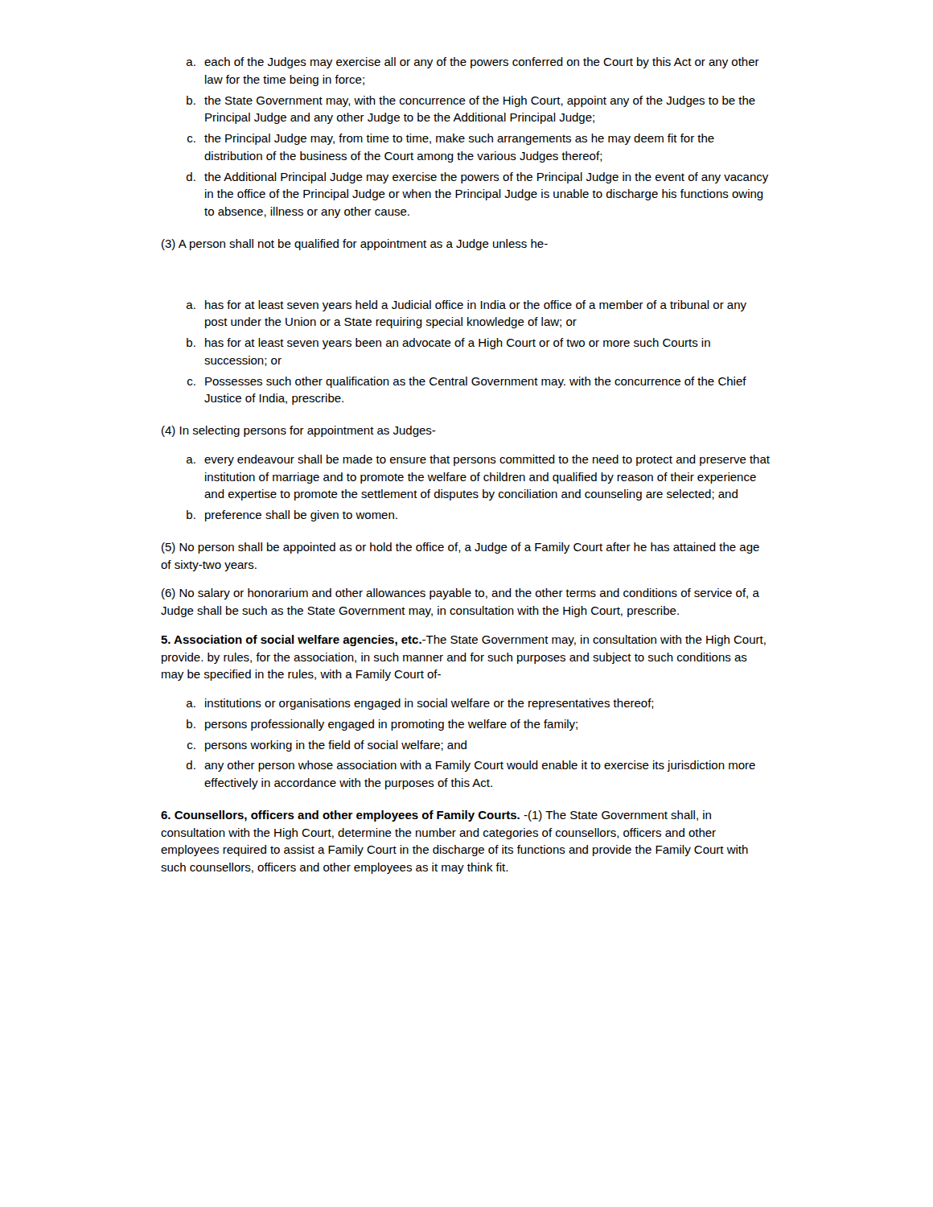each of the Judges may exercise all or any of the powers conferred on the Court by this Act or any other law for the time being in force;
the State Government may, with the concurrence of the High Court, appoint any of the Judges to be the Principal Judge and any other Judge to be the Additional Principal Judge;
the Principal Judge may, from time to time, make such arrangements as he may deem fit for the distribution of the business of the Court among the various Judges thereof;
the Additional Principal Judge may exercise the powers of the Principal Judge in the event of any vacancy in the office of the Principal Judge or when the Principal Judge is unable to discharge his functions owing to absence, illness or any other cause.
(3) A person shall not be qualified for appointment as a Judge unless he-
has for at least seven years held a Judicial office in India or the office of a member of a tribunal or any post under the Union or a State requiring special knowledge of law; or
has for at least seven years been an advocate of a High Court or of two or more such Courts in succession; or
Possesses such other qualification as the Central Government may. with the concurrence of the Chief Justice of India, prescribe.
(4) In selecting persons for appointment as Judges-
every endeavour shall be made to ensure that persons committed to the need to protect and preserve that institution of marriage and to promote the welfare of children and qualified by reason of their experience and expertise to promote the settlement of disputes by conciliation and counseling are selected; and
preference shall be given to women.
(5) No person shall be appointed as or hold the office of, a Judge of a Family Court after he has attained the age of sixty-two years.
(6) No salary or honorarium and other allowances payable to, and the other terms and conditions of service of, a Judge shall be such as the State Government may, in consultation with the High Court, prescribe.
5. Association of social welfare agencies, etc.-The State Government may, in consultation with the High Court, provide. by rules, for the association, in such manner and for such purposes and subject to such conditions as may be specified in the rules, with a Family Court of-
institutions or organisations engaged in social welfare or the representatives thereof;
persons professionally engaged in promoting the welfare of the family;
persons working in the field of social welfare; and
any other person whose association with a Family Court would enable it to exercise its jurisdiction more effectively in accordance with the purposes of this Act.
6. Counsellors, officers and other employees of Family Courts. -(1) The State Government shall, in consultation with the High Court, determine the number and categories of counsellors, officers and other employees required to assist a Family Court in the discharge of its functions and provide the Family Court with such counsellors, officers and other employees as it may think fit.